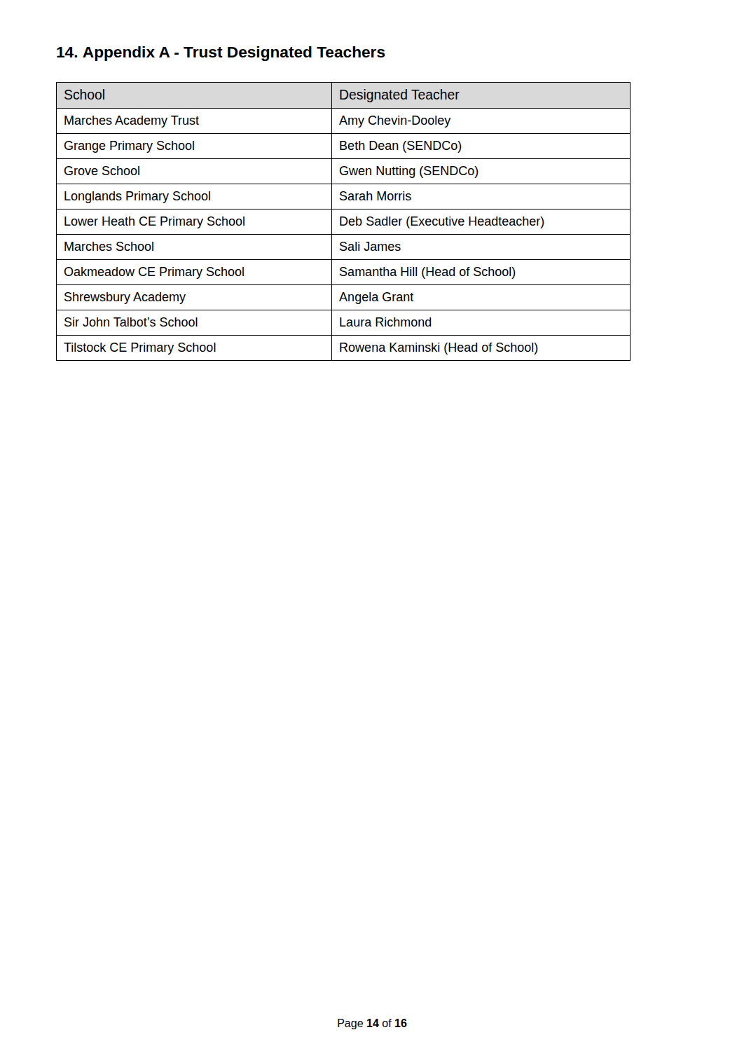14. Appendix A - Trust Designated Teachers
| School | Designated Teacher |
| --- | --- |
| Marches Academy Trust | Amy Chevin-Dooley |
| Grange Primary School | Beth Dean (SENDCo) |
| Grove School | Gwen Nutting (SENDCo) |
| Longlands Primary School | Sarah Morris |
| Lower Heath CE Primary School | Deb Sadler (Executive Headteacher) |
| Marches School | Sali James |
| Oakmeadow CE Primary School | Samantha Hill (Head of School) |
| Shrewsbury Academy | Angela Grant |
| Sir John Talbot’s School | Laura Richmond |
| Tilstock CE Primary School | Rowena Kaminski (Head of School) |
Page 14 of 16